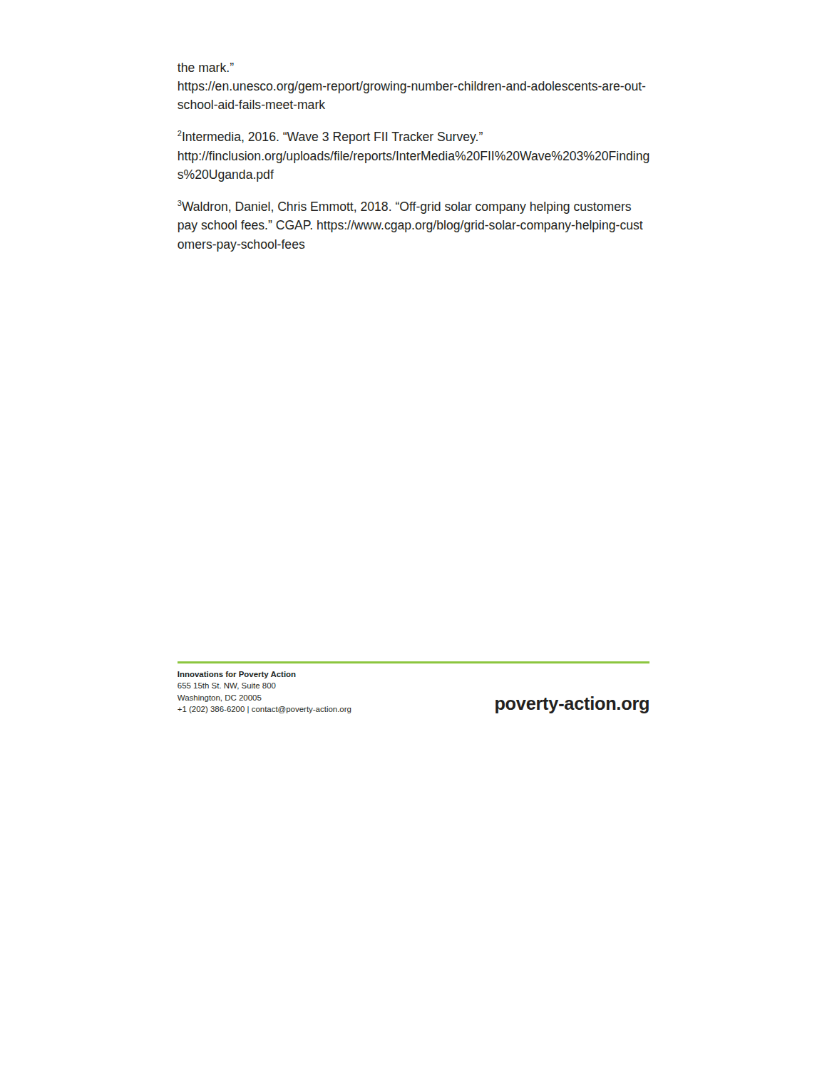the mark.”
https://en.unesco.org/gem-report/growing-number-children-and-adolescents-are-out-school-aid-fails-meet-mark
2Intermedia, 2016. “Wave 3 Report FII Tracker Survey.”
http://finclusion.org/uploads/file/reports/InterMedia%20FII%20Wave%203%20Findings%20Uganda.pdf
3Waldron, Daniel, Chris Emmott, 2018. “Off-grid solar company helping customers pay school fees.” CGAP. https://www.cgap.org/blog/grid-solar-company-helping-customers-pay-school-fees
Innovations for Poverty Action
655 15th St. NW, Suite 800
Washington, DC 20005
+1 (202) 386-6200 | contact@poverty-action.org
poverty-action.org